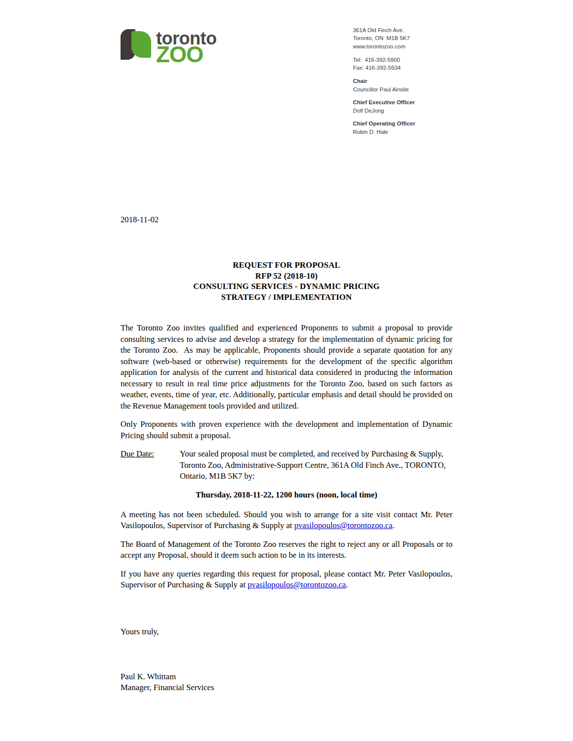toronto ZOO
361A Old Finch Ave.
Toronto, ON M1B 5K7
www.torontozoo.com
Tel: 416-392-5900
Fax: 416-392-5934
Chair
Councillor Paul Ainslie
Chief Executive Officer
Dolf DeJong
Chief Operating Officer
Robin D. Hale
2018-11-02
REQUEST FOR PROPOSAL
RFP 52 (2018-10)
CONSULTING SERVICES - DYNAMIC PRICING
STRATEGY / IMPLEMENTATION
The Toronto Zoo invites qualified and experienced Proponents to submit a proposal to provide consulting services to advise and develop a strategy for the implementation of dynamic pricing for the Toronto Zoo. As may be applicable, Proponents should provide a separate quotation for any software (web-based or otherwise) requirements for the development of the specific algorithm application for analysis of the current and historical data considered in producing the information necessary to result in real time price adjustments for the Toronto Zoo, based on such factors as weather, events, time of year, etc. Additionally, particular emphasis and detail should be provided on the Revenue Management tools provided and utilized.
Only Proponents with proven experience with the development and implementation of Dynamic Pricing should submit a proposal.
Due Date:
Your sealed proposal must be completed, and received by Purchasing & Supply, Toronto Zoo, Administrative-Support Centre, 361A Old Finch Ave., TORONTO, Ontario, M1B 5K7 by:
Thursday, 2018-11-22, 1200 hours (noon, local time)
A meeting has not been scheduled. Should you wish to arrange for a site visit contact Mr. Peter Vasilopoulos, Supervisor of Purchasing & Supply at pvasilopoulos@torontozoo.ca.
The Board of Management of the Toronto Zoo reserves the right to reject any or all Proposals or to accept any Proposal, should it deem such action to be in its interests.
If you have any queries regarding this request for proposal, please contact Mr. Peter Vasilopoulos, Supervisor of Purchasing & Supply at pvasilopoulos@torontozoo.ca.
Yours truly,
Paul K. Whittam
Manager, Financial Services